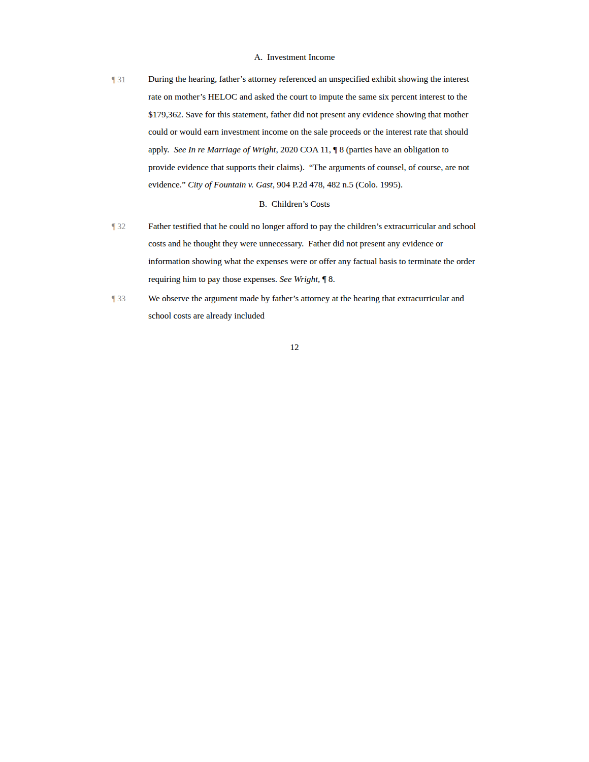A. Investment Income
¶ 31
During the hearing, father’s attorney referenced an unspecified exhibit showing the interest rate on mother’s HELOC and asked the court to impute the same six percent interest to the $179,362. Save for this statement, father did not present any evidence showing that mother could or would earn investment income on the sale proceeds or the interest rate that should apply. See In re Marriage of Wright, 2020 COA 11, ¶ 8 (parties have an obligation to provide evidence that supports their claims). “The arguments of counsel, of course, are not evidence.” City of Fountain v. Gast, 904 P.2d 478, 482 n.5 (Colo. 1995).
B. Children’s Costs
¶ 32
Father testified that he could no longer afford to pay the children’s extracurricular and school costs and he thought they were unnecessary. Father did not present any evidence or information showing what the expenses were or offer any factual basis to terminate the order requiring him to pay those expenses. See Wright, ¶ 8.
¶ 33
We observe the argument made by father’s attorney at the hearing that extracurricular and school costs are already included
12